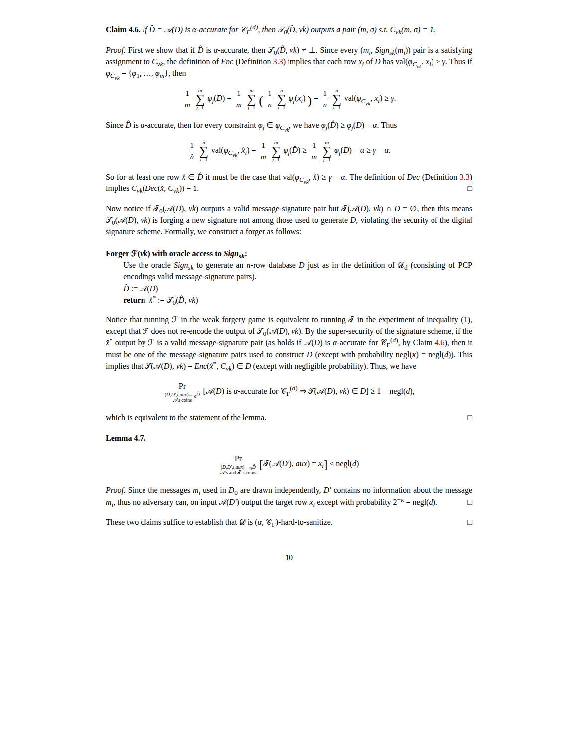Claim 4.6. If D̂ = 𝒜(D) is α-accurate for 𝒞Γ(d), then 𝒯0(D̂, vk) outputs a pair (m, σ) s.t. Cvk(m, σ) = 1.
Proof. First we show that if D̂ is α-accurate, then 𝒯0(D̂, vk) ≠ ⊥. Since every (mi, Signsk(mi)) pair is a satisfying assignment to Cvk, the definition of Enc (Definition 3.3) implies that each row xi of D has val(φCvk, xi) ≥ γ. Thus if φCvk = {φ1, …, φm}, then
1 m m∑j=1 φj(D) = 1 m m∑j=1 ( 1 n n∑i=1 φj(xi) ) = 1 n n∑i=1 val(φCvk, xi) ≥ γ.
Since D̂ is α-accurate, then for every constraint φj ∈ φCvk, we have φj(D̂) ≥ φj(D) − α. Thus
1 n̂ n̂∑i=1 val(φCvk, x̂i) = 1 m m∑j=1 φj(D̂) ≥ 1 m m∑j=1 φj(D) − α ≥ γ − α.
So for at least one row x̂ ∈ D̂ it must be the case that val(φCvk, x̂) ≥ γ − α. The definition of Dec (Definition 3.3) implies Cvk(Dec(x̂, Cvk)) = 1. □
Now notice if 𝒯0(𝒜(D), vk) outputs a valid message-signature pair but 𝒯(𝒜(D), vk) ∩ D = ∅, then this means 𝒯0(𝒜(D), vk) is forging a new signature not among those used to generate D, violating the security of the digital signature scheme. Formally, we construct a forger as follows:
Forger ℱ(vk) with oracle access to Signsk:
Use the oracle Signsk to generate an n-row database D just as in the definition of 𝒟d (consisting of PCP encodings valid message-signature pairs).
D̂ := 𝒜(D)
return x̂* := 𝒯0(D̂, vk)
Notice that running ℱ in the weak forgery game is equivalent to running 𝒯 in the experiment of inequality (1), except that ℱ does not re-encode the output of 𝒯0(𝒜(D), vk). By the super-security of the signature scheme, if the x̂* output by ℱ is a valid message-signature pair (as holds if 𝒜(D) is α-accurate for 𝒞Γ(d), by Claim 4.6), then it must be one of the message-signature pairs used to construct D (except with probability negl(κ) = negl(d)). This implies that 𝒯(𝒜(D), vk) = Enc(x̂*, Cvk) ∈ D (except with negligible probability). Thus, we have
Pr(D,D′,i,aux)←RD̃
𝒜′s coins [𝒜(D) is α-accurate for 𝒞Γ(d) ⇒ 𝒯(𝒜(D), vk) ∈ D] ≥ 1 − negl(d),
which is equivalent to the statement of the lemma. □
Lemma 4.7.
Pr(D,D′,i,aux)←RD̃
𝒜′s and 𝒯′s coins [𝒯(𝒜(D′), aux) = xi] ≤ negl(d)
Proof. Since the messages mi used in D0 are drawn independently, D′ contains no information about the message mi, thus no adversary can, on input 𝒜(D′) output the target row xi except with probability 2−κ = negl(d). □
These two claims suffice to establish that 𝒟 is (α, 𝒞Γ)-hard-to-sanitize. □
10